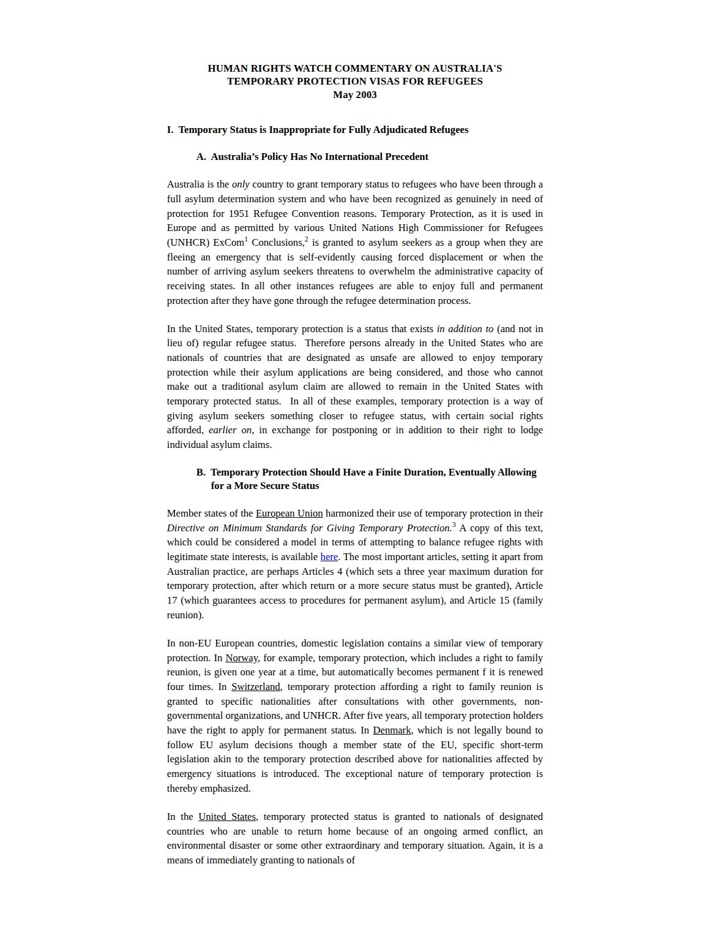HUMAN RIGHTS WATCH COMMENTARY ON AUSTRALIA'S TEMPORARY PROTECTION VISAS FOR REFUGEES May 2003
I. Temporary Status is Inappropriate for Fully Adjudicated Refugees
A. Australia’s Policy Has No International Precedent
Australia is the only country to grant temporary status to refugees who have been through a full asylum determination system and who have been recognized as genuinely in need of protection for 1951 Refugee Convention reasons. Temporary Protection, as it is used in Europe and as permitted by various United Nations High Commissioner for Refugees (UNHCR) ExCom1 Conclusions,2 is granted to asylum seekers as a group when they are fleeing an emergency that is self-evidently causing forced displacement or when the number of arriving asylum seekers threatens to overwhelm the administrative capacity of receiving states. In all other instances refugees are able to enjoy full and permanent protection after they have gone through the refugee determination process.
In the United States, temporary protection is a status that exists in addition to (and not in lieu of) regular refugee status. Therefore persons already in the United States who are nationals of countries that are designated as unsafe are allowed to enjoy temporary protection while their asylum applications are being considered, and those who cannot make out a traditional asylum claim are allowed to remain in the United States with temporary protected status. In all of these examples, temporary protection is a way of giving asylum seekers something closer to refugee status, with certain social rights afforded, earlier on, in exchange for postponing or in addition to their right to lodge individual asylum claims.
B. Temporary Protection Should Have a Finite Duration, Eventually Allowing for a More Secure Status
Member states of the European Union harmonized their use of temporary protection in their Directive on Minimum Standards for Giving Temporary Protection.3 A copy of this text, which could be considered a model in terms of attempting to balance refugee rights with legitimate state interests, is available here. The most important articles, setting it apart from Australian practice, are perhaps Articles 4 (which sets a three year maximum duration for temporary protection, after which return or a more secure status must be granted), Article 17 (which guarantees access to procedures for permanent asylum), and Article 15 (family reunion).
In non-EU European countries, domestic legislation contains a similar view of temporary protection. In Norway, for example, temporary protection, which includes a right to family reunion, is given one year at a time, but automatically becomes permanent f it is renewed four times. In Switzerland, temporary protection affording a right to family reunion is granted to specific nationalities after consultations with other governments, non-governmental organizations, and UNHCR. After five years, all temporary protection holders have the right to apply for permanent status. In Denmark, which is not legally bound to follow EU asylum decisions though a member state of the EU, specific short-term legislation akin to the temporary protection described above for nationalities affected by emergency situations is introduced. The exceptional nature of temporary protection is thereby emphasized.
In the United States, temporary protected status is granted to nationals of designated countries who are unable to return home because of an ongoing armed conflict, an environmental disaster or some other extraordinary and temporary situation. Again, it is a means of immediately granting to nationals of